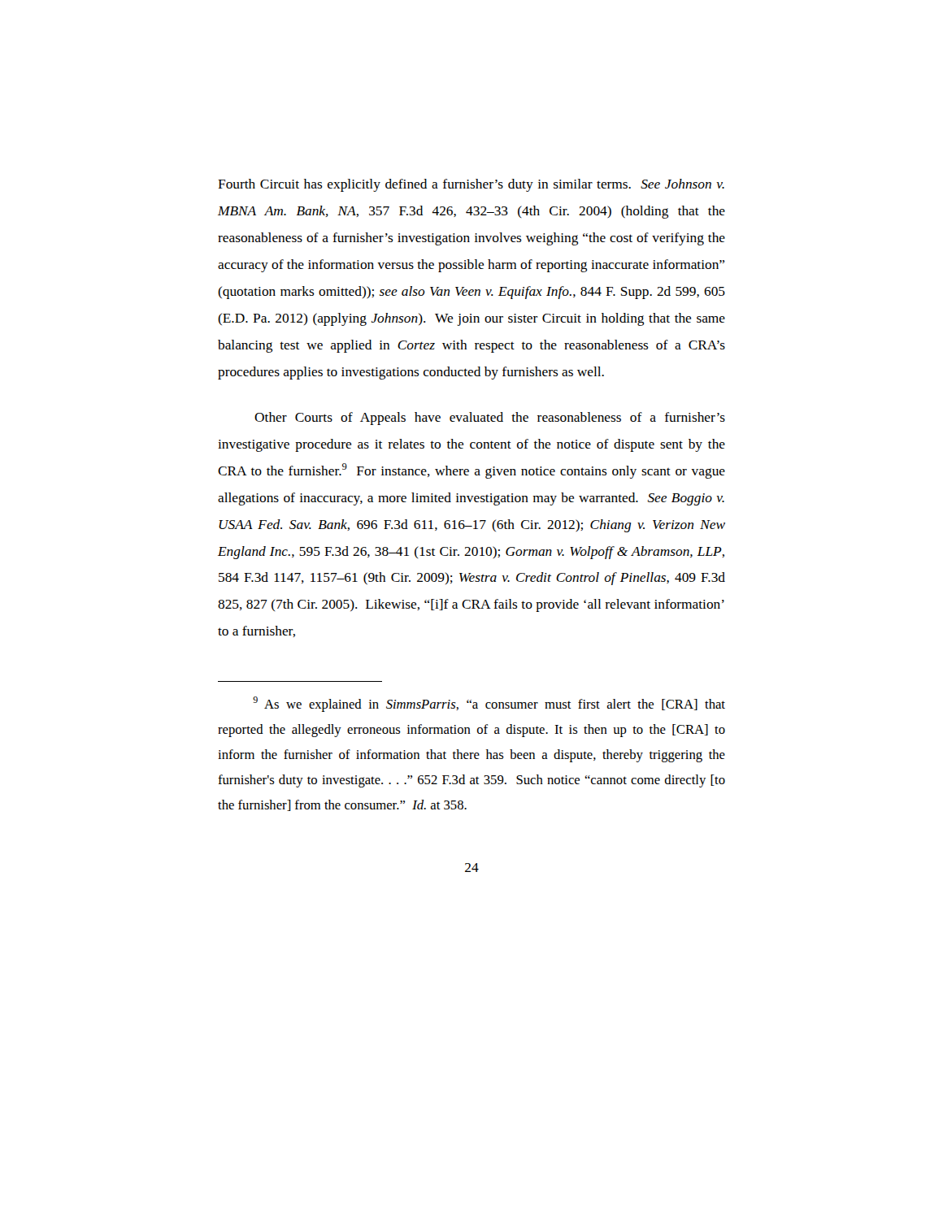Fourth Circuit has explicitly defined a furnisher’s duty in similar terms. See Johnson v. MBNA Am. Bank, NA, 357 F.3d 426, 432–33 (4th Cir. 2004) (holding that the reasonableness of a furnisher’s investigation involves weighing “the cost of verifying the accuracy of the information versus the possible harm of reporting inaccurate information” (quotation marks omitted)); see also Van Veen v. Equifax Info., 844 F. Supp. 2d 599, 605 (E.D. Pa. 2012) (applying Johnson). We join our sister Circuit in holding that the same balancing test we applied in Cortez with respect to the reasonableness of a CRA’s procedures applies to investigations conducted by furnishers as well.
Other Courts of Appeals have evaluated the reasonableness of a furnisher’s investigative procedure as it relates to the content of the notice of dispute sent by the CRA to the furnisher.9 For instance, where a given notice contains only scant or vague allegations of inaccuracy, a more limited investigation may be warranted. See Boggio v. USAA Fed. Sav. Bank, 696 F.3d 611, 616–17 (6th Cir. 2012); Chiang v. Verizon New England Inc., 595 F.3d 26, 38–41 (1st Cir. 2010); Gorman v. Wolpoff & Abramson, LLP, 584 F.3d 1147, 1157–61 (9th Cir. 2009); Westra v. Credit Control of Pinellas, 409 F.3d 825, 827 (7th Cir. 2005). Likewise, “[i]f a CRA fails to provide ‘all relevant information’ to a furnisher,
9 As we explained in SimmsParris, “a consumer must first alert the [CRA] that reported the allegedly erroneous information of a dispute. It is then up to the [CRA] to inform the furnisher of information that there has been a dispute, thereby triggering the furnisher's duty to investigate. . . .” 652 F.3d at 359. Such notice “cannot come directly [to the furnisher] from the consumer.” Id. at 358.
24